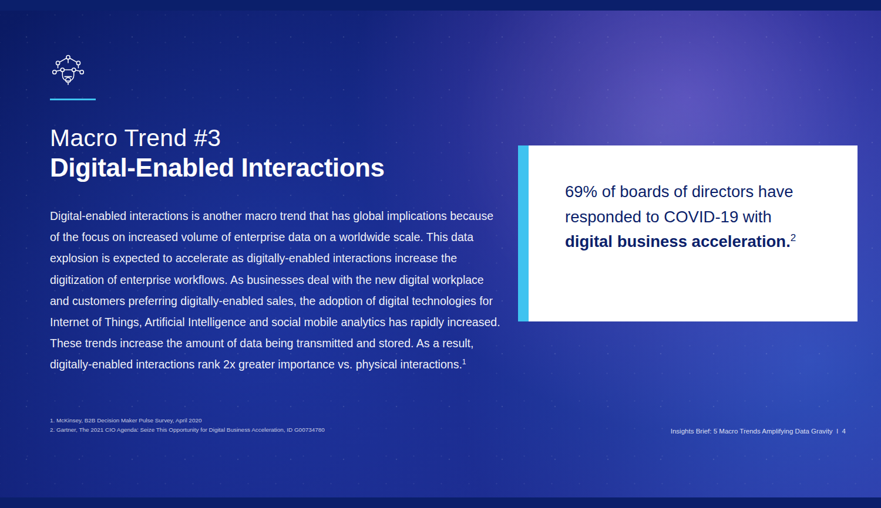Macro Trend #3
Digital-Enabled Interactions
Digital-enabled interactions is another macro trend that has global implications because of the focus on increased volume of enterprise data on a worldwide scale. This data explosion is expected to accelerate as digitally-enabled interactions increase the digitization of enterprise workflows. As businesses deal with the new digital workplace and customers preferring digitally-enabled sales, the adoption of digital technologies for Internet of Things, Artificial Intelligence and social mobile analytics has rapidly increased. These trends increase the amount of data being transmitted and stored. As a result, digitally-enabled interactions rank 2x greater importance vs. physical interactions.1
69% of boards of directors have responded to COVID-19 with digital business acceleration.2
1. McKinsey, B2B Decision Maker Pulse Survey, April 2020
2. Gartner, The 2021 CIO Agenda: Seize This Opportunity for Digital Business Acceleration, ID G00734780
Insights Brief: 5 Macro Trends Amplifying Data Gravity I 4